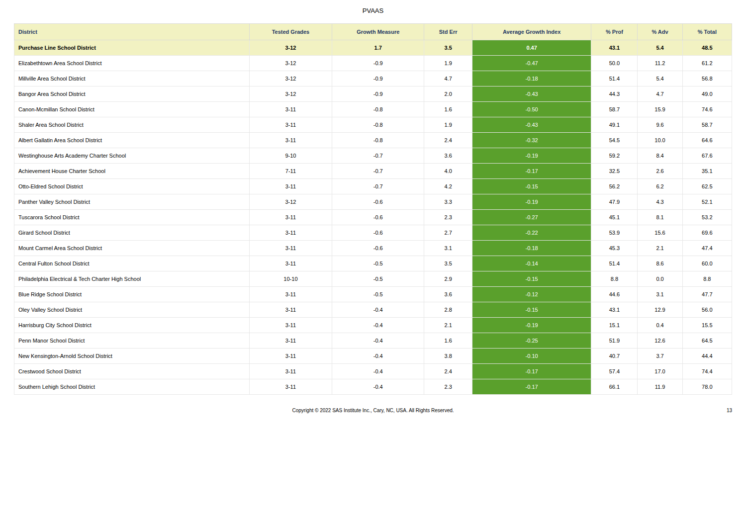PVAAS
| District | Tested Grades | Growth Measure | Std Err | Average Growth Index | % Prof | % Adv | % Total |
| --- | --- | --- | --- | --- | --- | --- | --- |
| Purchase Line School District | 3-12 | 1.7 | 3.5 | 0.47 | 43.1 | 5.4 | 48.5 |
| Elizabethtown Area School District | 3-12 | -0.9 | 1.9 | -0.47 | 50.0 | 11.2 | 61.2 |
| Millville Area School District | 3-12 | -0.9 | 4.7 | -0.18 | 51.4 | 5.4 | 56.8 |
| Bangor Area School District | 3-12 | -0.9 | 2.0 | -0.43 | 44.3 | 4.7 | 49.0 |
| Canon-Mcmillan School District | 3-11 | -0.8 | 1.6 | -0.50 | 58.7 | 15.9 | 74.6 |
| Shaler Area School District | 3-11 | -0.8 | 1.9 | -0.43 | 49.1 | 9.6 | 58.7 |
| Albert Gallatin Area School District | 3-11 | -0.8 | 2.4 | -0.32 | 54.5 | 10.0 | 64.6 |
| Westinghouse Arts Academy Charter School | 9-10 | -0.7 | 3.6 | -0.19 | 59.2 | 8.4 | 67.6 |
| Achievement House Charter School | 7-11 | -0.7 | 4.0 | -0.17 | 32.5 | 2.6 | 35.1 |
| Otto-Eldred School District | 3-11 | -0.7 | 4.2 | -0.15 | 56.2 | 6.2 | 62.5 |
| Panther Valley School District | 3-12 | -0.6 | 3.3 | -0.19 | 47.9 | 4.3 | 52.1 |
| Tuscarora School District | 3-11 | -0.6 | 2.3 | -0.27 | 45.1 | 8.1 | 53.2 |
| Girard School District | 3-11 | -0.6 | 2.7 | -0.22 | 53.9 | 15.6 | 69.6 |
| Mount Carmel Area School District | 3-11 | -0.6 | 3.1 | -0.18 | 45.3 | 2.1 | 47.4 |
| Central Fulton School District | 3-11 | -0.5 | 3.5 | -0.14 | 51.4 | 8.6 | 60.0 |
| Philadelphia Electrical & Tech Charter High School | 10-10 | -0.5 | 2.9 | -0.15 | 8.8 | 0.0 | 8.8 |
| Blue Ridge School District | 3-11 | -0.5 | 3.6 | -0.12 | 44.6 | 3.1 | 47.7 |
| Oley Valley School District | 3-11 | -0.4 | 2.8 | -0.15 | 43.1 | 12.9 | 56.0 |
| Harrisburg City School District | 3-11 | -0.4 | 2.1 | -0.19 | 15.1 | 0.4 | 15.5 |
| Penn Manor School District | 3-11 | -0.4 | 1.6 | -0.25 | 51.9 | 12.6 | 64.5 |
| New Kensington-Arnold School District | 3-11 | -0.4 | 3.8 | -0.10 | 40.7 | 3.7 | 44.4 |
| Crestwood School District | 3-11 | -0.4 | 2.4 | -0.17 | 57.4 | 17.0 | 74.4 |
| Southern Lehigh School District | 3-11 | -0.4 | 2.3 | -0.17 | 66.1 | 11.9 | 78.0 |
Copyright © 2022 SAS Institute Inc., Cary, NC, USA. All Rights Reserved. 13